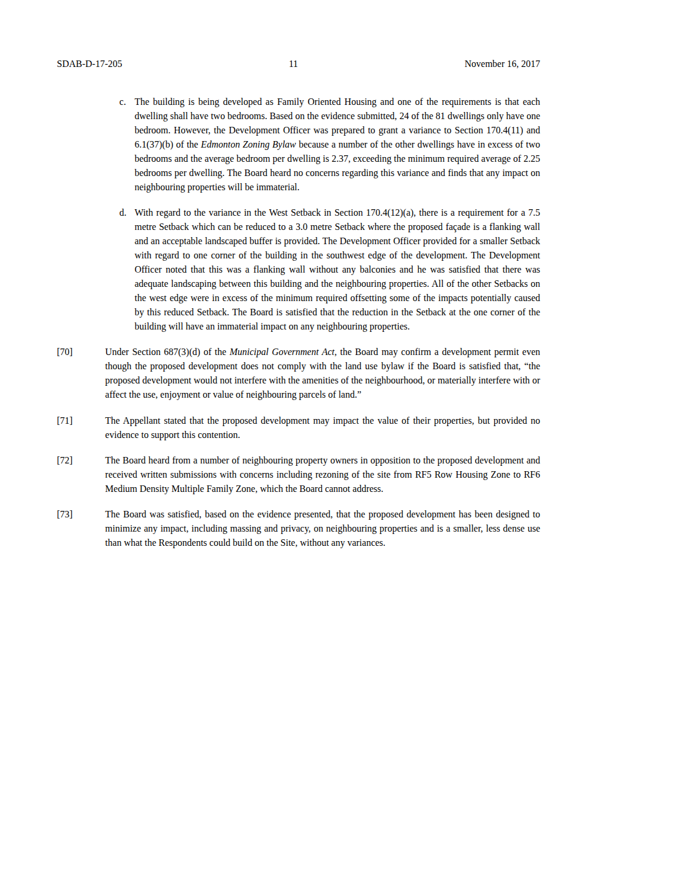SDAB-D-17-205
11
November 16, 2017
c. The building is being developed as Family Oriented Housing and one of the requirements is that each dwelling shall have two bedrooms. Based on the evidence submitted, 24 of the 81 dwellings only have one bedroom. However, the Development Officer was prepared to grant a variance to Section 170.4(11) and 6.1(37)(b) of the Edmonton Zoning Bylaw because a number of the other dwellings have in excess of two bedrooms and the average bedroom per dwelling is 2.37, exceeding the minimum required average of 2.25 bedrooms per dwelling. The Board heard no concerns regarding this variance and finds that any impact on neighbouring properties will be immaterial.
d. With regard to the variance in the West Setback in Section 170.4(12)(a), there is a requirement for a 7.5 metre Setback which can be reduced to a 3.0 metre Setback where the proposed façade is a flanking wall and an acceptable landscaped buffer is provided. The Development Officer provided for a smaller Setback with regard to one corner of the building in the southwest edge of the development. The Development Officer noted that this was a flanking wall without any balconies and he was satisfied that there was adequate landscaping between this building and the neighbouring properties. All of the other Setbacks on the west edge were in excess of the minimum required offsetting some of the impacts potentially caused by this reduced Setback. The Board is satisfied that the reduction in the Setback at the one corner of the building will have an immaterial impact on any neighbouring properties.
[70] Under Section 687(3)(d) of the Municipal Government Act, the Board may confirm a development permit even though the proposed development does not comply with the land use bylaw if the Board is satisfied that, “the proposed development would not interfere with the amenities of the neighbourhood, or materially interfere with or affect the use, enjoyment or value of neighbouring parcels of land.”
[71] The Appellant stated that the proposed development may impact the value of their properties, but provided no evidence to support this contention.
[72] The Board heard from a number of neighbouring property owners in opposition to the proposed development and received written submissions with concerns including rezoning of the site from RF5 Row Housing Zone to RF6 Medium Density Multiple Family Zone, which the Board cannot address.
[73] The Board was satisfied, based on the evidence presented, that the proposed development has been designed to minimize any impact, including massing and privacy, on neighbouring properties and is a smaller, less dense use than what the Respondents could build on the Site, without any variances.